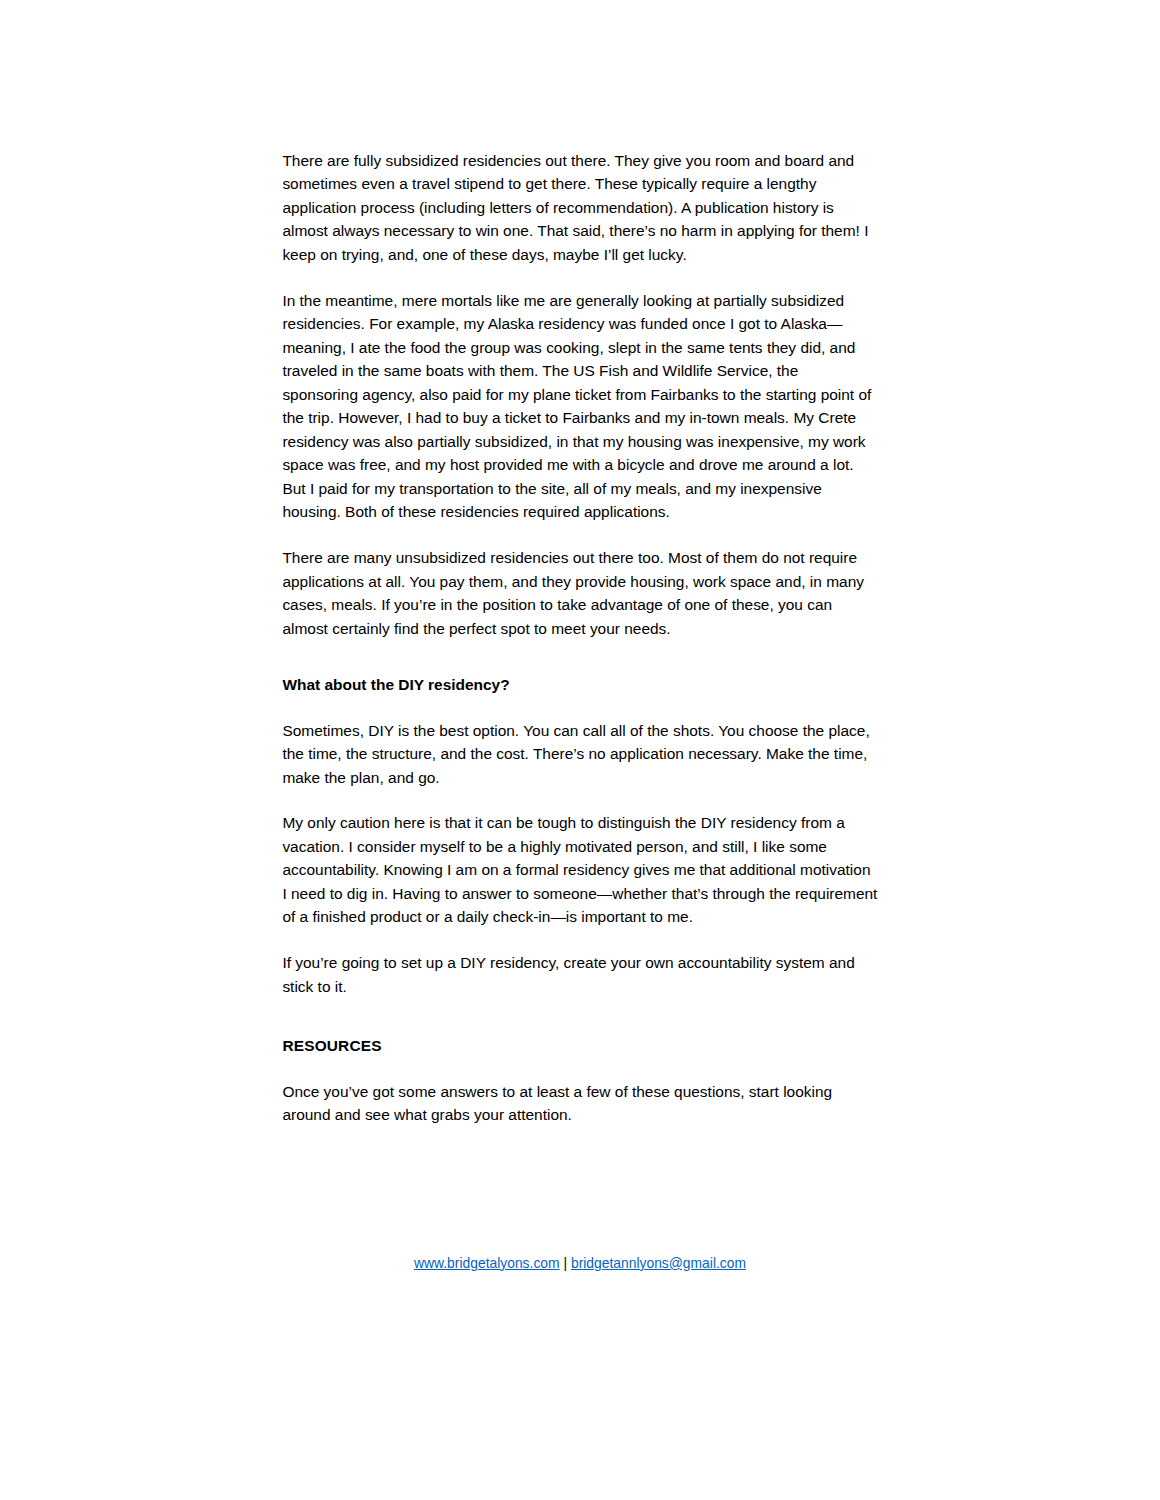There are fully subsidized residencies out there. They give you room and board and sometimes even a travel stipend to get there. These typically require a lengthy application process (including letters of recommendation). A publication history is almost always necessary to win one. That said, there’s no harm in applying for them! I keep on trying, and, one of these days, maybe I’ll get lucky.
In the meantime, mere mortals like me are generally looking at partially subsidized residencies. For example, my Alaska residency was funded once I got to Alaska—meaning, I ate the food the group was cooking, slept in the same tents they did, and traveled in the same boats with them. The US Fish and Wildlife Service, the sponsoring agency, also paid for my plane ticket from Fairbanks to the starting point of the trip. However, I had to buy a ticket to Fairbanks and my in-town meals. My Crete residency was also partially subsidized, in that my housing was inexpensive, my work space was free, and my host provided me with a bicycle and drove me around a lot. But I paid for my transportation to the site, all of my meals, and my inexpensive housing. Both of these residencies required applications.
There are many unsubsidized residencies out there too. Most of them do not require applications at all. You pay them, and they provide housing, work space and, in many cases, meals. If you’re in the position to take advantage of one of these, you can almost certainly find the perfect spot to meet your needs.
What about the DIY residency?
Sometimes, DIY is the best option. You can call all of the shots. You choose the place, the time, the structure, and the cost. There’s no application necessary. Make the time, make the plan, and go.
My only caution here is that it can be tough to distinguish the DIY residency from a vacation. I consider myself to be a highly motivated person, and still, I like some accountability. Knowing I am on a formal residency gives me that additional motivation I need to dig in. Having to answer to someone—whether that’s through the requirement of a finished product or a daily check-in—is important to me.
If you’re going to set up a DIY residency, create your own accountability system and stick to it.
RESOURCES
Once you’ve got some answers to at least a few of these questions, start looking around and see what grabs your attention.
www.bridgetalyons.com | bridgetannlyons@gmail.com